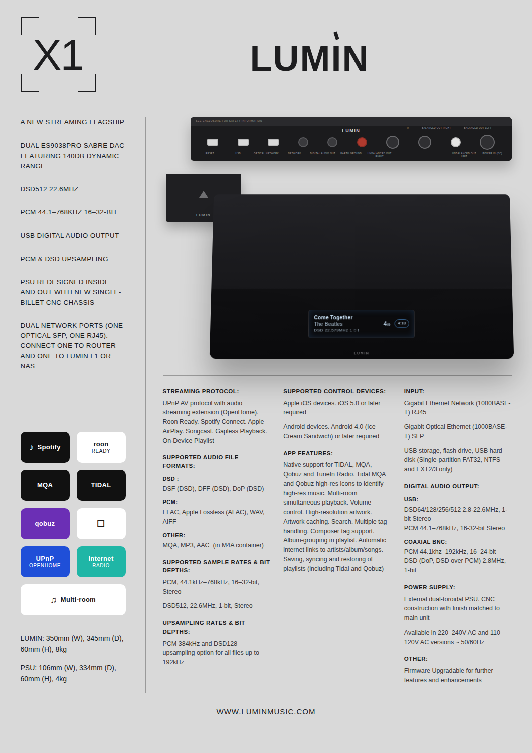X1
LUMIN
A new streaming flagship
Dual ES9038PRO Sabre DAC featuring 140dB dynamic range
DSD512 22.6MHz
PCM 44.1–768kHz 16–32-bit
USB digital audio output
PCM & DSD upsampling
PSU redesigned inside and out with new single-billet CNC chassis
Dual network ports (one optical SFP, one RJ45). Connect one to router and one to LUMIN L1 or NAS
♪Spotify
roonREADY
MQA
TIDAL
qobuz
☐
UPnPOPENHOME
InternetRADIO
♫Multi-room
LUMIN: 350mm (W), 345mm (D), 60mm (H), 8kg
PSU: 106mm (W), 334mm (D), 60mm (H), 4kg
SEE ENCLOSURE FOR SAFETY INFORMATION
LUMIN
R Balanced Out Right Balanced Out Left
Reset USB Optical Network Network Digital Audio Out Earth Ground Unbalanced Out Right Unbalanced Out Left Power In (DC)
Come Together
The Beatles
DSD 22.579MHz 1 bit
4/9
4:18
LUMIN
Streaming Protocol:
UPnP AV protocol with audio streaming extension (OpenHome). Roon Ready. Spotify Connect. Apple AirPlay. Songcast. Gapless Playback. On-Device Playlist
Supported Audio File Formats:
DSD :
DSF (DSD), DFF (DSD), DoP (DSD)
PCM:
FLAC, Apple Lossless (ALAC), WAV, AIFF
Other:
MQA, MP3, AAC (in M4A container)
Supported Sample Rates & Bit Depths:
PCM, 44.1kHz–768kHz, 16–32-bit, Stereo
DSD512, 22.6MHz, 1-bit, Stereo
Upsampling Rates & Bit Depths:
PCM 384kHz and DSD128 upsampling option for all files up to 192kHz
Supported Control Devices:
Apple iOS devices. iOS 5.0 or later required
Android devices. Android 4.0 (Ice Cream Sandwich) or later required
App Features:
Native support for TIDAL, MQA, Qobuz and TuneIn Radio. Tidal MQA and Qobuz high-res icons to identify high-res music. Multi-room simultaneous playback. Volume control. High-resolution artwork. Artwork caching. Search. Multiple tag handling. Composer tag support. Album-grouping in playlist. Automatic internet links to artists/album/songs. Saving, syncing and restoring of playlists (including Tidal and Qobuz)
Input:
Gigabit Ethernet Network (1000BASE-T) RJ45
Gigabit Optical Ethernet (1000BASE-T) SFP
USB storage, flash drive, USB hard disk (Single-partition FAT32, NTFS and EXT2/3 only)
Digital Audio Output:
USB:
DSD64/128/256/512 2.8-22.6MHz, 1-bit Stereo
PCM 44.1–768kHz, 16-32-bit Stereo
Coaxial BNC:
PCM 44.1khz–192kHz, 16–24-bit
DSD (DoP, DSD over PCM) 2.8MHz, 1-bit
Power Supply:
External dual-toroidal PSU. CNC construction with finish matched to main unit
Available in 220–240V AC and 110–120V AC versions ~ 50/60Hz
Other:
Firmware Upgradable for further features and enhancements
WWW.LUMINMUSIC.COM